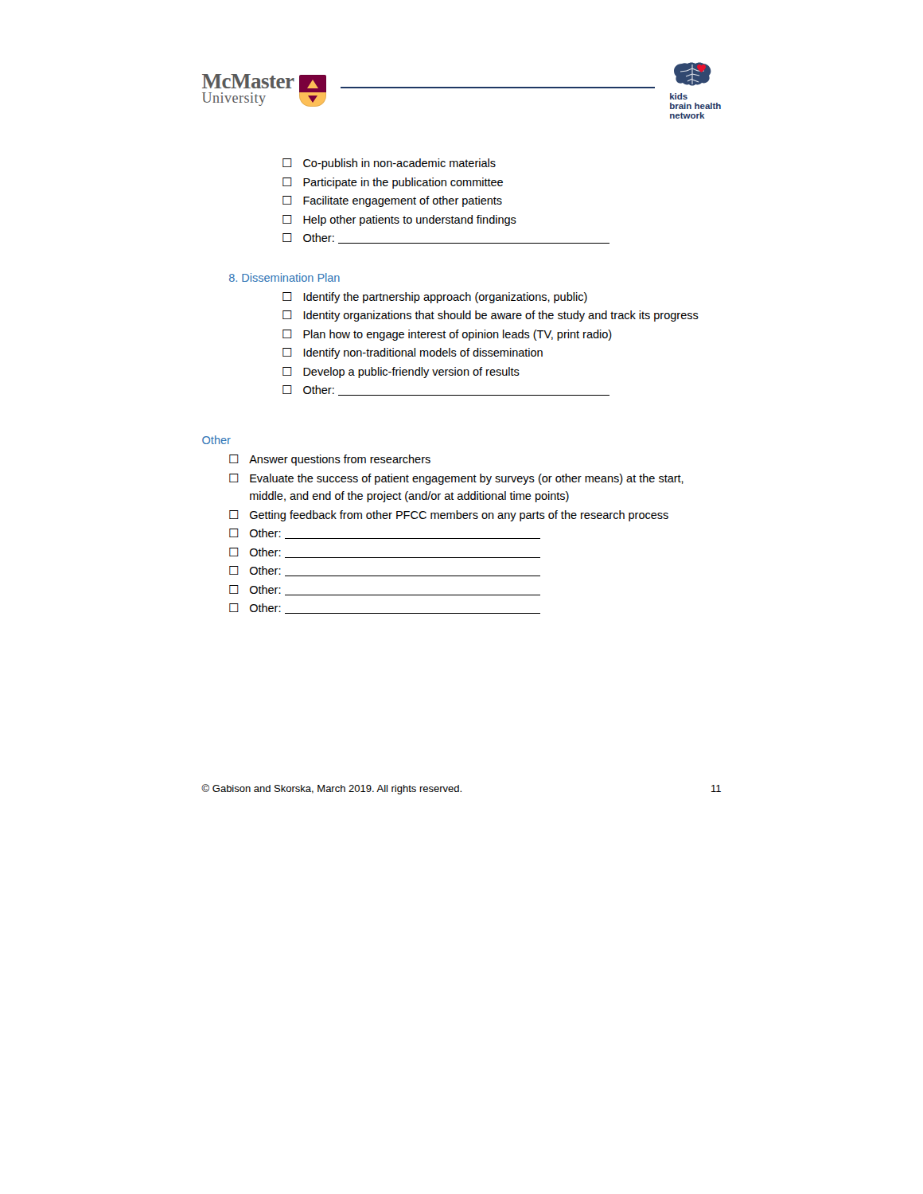McMaster University
kids
brain health
network
Co-publish in non-academic materials
Participate in the publication committee
Facilitate engagement of other patients
Help other patients to understand findings
Other:
8. Dissemination Plan
Identify the partnership approach (organizations, public)
Identity organizations that should be aware of the study and track its progress
Plan how to engage interest of opinion leads (TV, print radio)
Identify non-traditional models of dissemination
Develop a public-friendly version of results
Other:
Other
Answer questions from researchers
Evaluate the success of patient engagement by surveys (or other means) at the start, middle, and end of the project (and/or at additional time points)
Getting feedback from other PFCC members on any parts of the research process
Other:
Other:
Other:
Other:
Other:
© Gabison and Skorska, March 2019. All rights reserved.
11